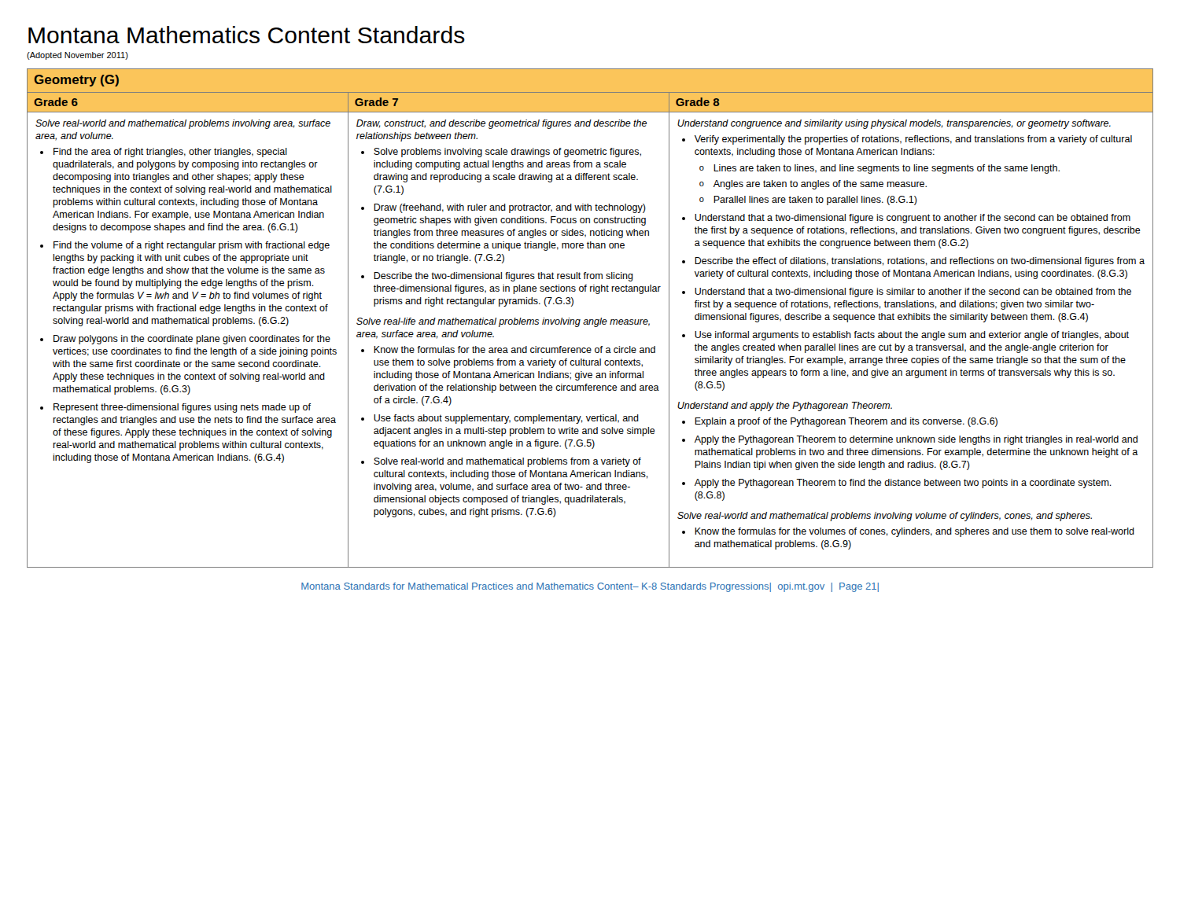Montana Mathematics Content Standards
(Adopted November 2011)
Geometry (G)
| Grade 6 | Grade 7 | Grade 8 |
| --- | --- | --- |
| Solve real-world and mathematical problems involving area, surface area, and volume. Find the area of right triangles, other triangles, special quadrilaterals, and polygons by composing into rectangles or decomposing into triangles and other shapes; apply these techniques in the context of solving real-world and mathematical problems within cultural contexts, including those of Montana American Indians. For example, use Montana American Indian designs to decompose shapes and find the area. (6.G.1) Find the volume of a right rectangular prism with fractional edge lengths by packing it with unit cubes of the appropriate unit fraction edge lengths and show that the volume is the same as would be found by multiplying the edge lengths of the prism. Apply the formulas V = lwh and V = bh to find volumes of right rectangular prisms with fractional edge lengths in the context of solving real-world and mathematical problems. (6.G.2) Draw polygons in the coordinate plane given coordinates for the vertices; use coordinates to find the length of a side joining points with the same first coordinate or the same second coordinate. Apply these techniques in the context of solving real-world and mathematical problems. (6.G.3) Represent three-dimensional figures using nets made up of rectangles and triangles and use the nets to find the surface area of these figures. Apply these techniques in the context of solving real-world and mathematical problems within cultural contexts, including those of Montana American Indians. (6.G.4) | Draw, construct, and describe geometrical figures and describe the relationships between them. Solve problems involving scale drawings of geometric figures, including computing actual lengths and areas from a scale drawing and reproducing a scale drawing at a different scale. (7.G.1) Draw (freehand, with ruler and protractor, and with technology) geometric shapes with given conditions. Focus on constructing triangles from three measures of angles or sides, noticing when the conditions determine a unique triangle, more than one triangle, or no triangle. (7.G.2) Describe the two-dimensional figures that result from slicing three-dimensional figures, as in plane sections of right rectangular prisms and right rectangular pyramids. (7.G.3) Solve real-life and mathematical problems involving angle measure, area, surface area, and volume. Know the formulas for the area and circumference of a circle and use them to solve problems from a variety of cultural contexts, including those of Montana American Indians; give an informal derivation of the relationship between the circumference and area of a circle. (7.G.4) Use facts about supplementary, complementary, vertical, and adjacent angles in a multi-step problem to write and solve simple equations for an unknown angle in a figure. (7.G.5) Solve real-world and mathematical problems from a variety of cultural contexts, including those of Montana American Indians, involving area, volume, and surface area of two- and three-dimensional objects composed of triangles, quadrilaterals, polygons, cubes, and right prisms. (7.G.6) | Understand congruence and similarity using physical models, transparencies, or geometry software. Verify experimentally the properties of rotations, reflections, and translations from a variety of cultural contexts, including those of Montana American Indians: Lines are taken to lines, and line segments to line segments of the same length. Angles are taken to angles of the same measure. Parallel lines are taken to parallel lines. (8.G.1) Understand that a two-dimensional figure is congruent to another if the second can be obtained from the first by a sequence of rotations, reflections, and translations. Given two congruent figures, describe a sequence that exhibits the congruence between them (8.G.2) Describe the effect of dilations, translations, rotations, and reflections on two-dimensional figures from a variety of cultural contexts, including those of Montana American Indians, using coordinates. (8.G.3) Understand that a two-dimensional figure is similar to another if the second can be obtained from the first by a sequence of rotations, reflections, translations, and dilations; given two similar two-dimensional figures, describe a sequence that exhibits the similarity between them. (8.G.4) Use informal arguments to establish facts about the angle sum and exterior angle of triangles, about the angles created when parallel lines are cut by a transversal, and the angle-angle criterion for similarity of triangles. For example, arrange three copies of the same triangle so that the sum of the three angles appears to form a line, and give an argument in terms of transversals why this is so. (8.G.5) Understand and apply the Pythagorean Theorem. Explain a proof of the Pythagorean Theorem and its converse. (8.G.6) Apply the Pythagorean Theorem to determine unknown side lengths in right triangles in real-world and mathematical problems in two and three dimensions. For example, determine the unknown height of a Plains Indian tipi when given the side length and radius. (8.G.7) Apply the Pythagorean Theorem to find the distance between two points in a coordinate system. (8.G.8) Solve real-world and mathematical problems involving volume of cylinders, cones, and spheres. Know the formulas for the volumes of cones, cylinders, and spheres and use them to solve real-world and mathematical problems. (8.G.9) |
Montana Standards for Mathematical Practices and Mathematics Content– K-8 Standards Progressions| opi.mt.gov | Page 21|